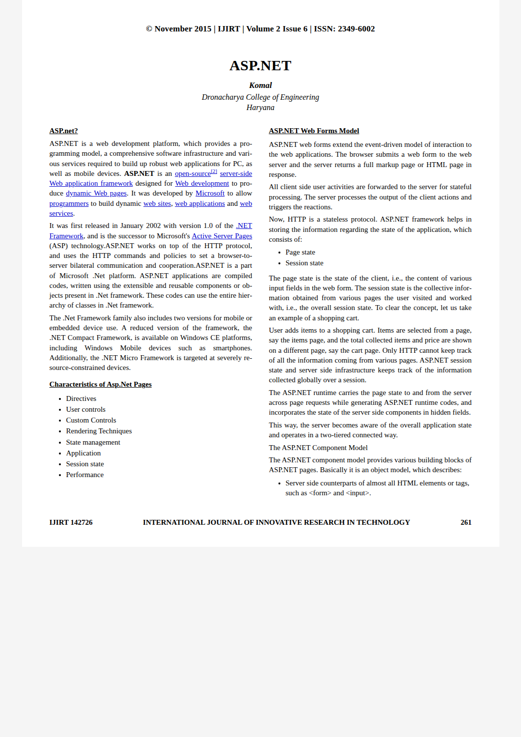© November 2015 | IJIRT | Volume 2 Issue 6 | ISSN: 2349-6002
ASP.NET
Komal
Dronacharya College of Engineering
Haryana
ASP.net?
ASP.NET is a web development platform, which provides a programming model, a comprehensive software infrastructure and various services required to build up robust web applications for PC, as well as mobile devices. ASP.NET is an open-source[2] server-side Web application framework designed for Web development to produce dynamic Web pages. It was developed by Microsoft to allow programmers to build dynamic web sites, web applications and web services.
It was first released in January 2002 with version 1.0 of the .NET Framework, and is the successor to Microsoft's Active Server Pages (ASP) technology.ASP.NET works on top of the HTTP protocol, and uses the HTTP commands and policies to set a browser-to-server bilateral communication and cooperation.ASP.NET is a part of Microsoft .Net platform. ASP.NET applications are compiled codes, written using the extensible and reusable components or objects present in .Net framework. These codes can use the entire hierarchy of classes in .Net framework.
The .Net Framework family also includes two versions for mobile or embedded device use. A reduced version of the framework, the .NET Compact Framework, is available on Windows CE platforms, including Windows Mobile devices such as smartphones. Additionally, the .NET Micro Framework is targeted at severely resource-constrained devices.
Characteristics of Asp.Net Pages
Directives
User controls
Custom Controls
Rendering Techniques
State management
Application
Session state
Performance
ASP.NET Web Forms Model
ASP.NET web forms extend the event-driven model of interaction to the web applications. The browser submits a web form to the web server and the server returns a full markup page or HTML page in response.
All client side user activities are forwarded to the server for stateful processing. The server processes the output of the client actions and triggers the reactions.
Now, HTTP is a stateless protocol. ASP.NET framework helps in storing the information regarding the state of the application, which consists of:
Page state
Session state
The page state is the state of the client, i.e., the content of various input fields in the web form. The session state is the collective information obtained from various pages the user visited and worked with, i.e., the overall session state. To clear the concept, let us take an example of a shopping cart.
User adds items to a shopping cart. Items are selected from a page, say the items page, and the total collected items and price are shown on a different page, say the cart page. Only HTTP cannot keep track of all the information coming from various pages. ASP.NET session state and server side infrastructure keeps track of the information collected globally over a session.
The ASP.NET runtime carries the page state to and from the server across page requests while generating ASP.NET runtime codes, and incorporates the state of the server side components in hidden fields.
This way, the server becomes aware of the overall application state and operates in a two-tiered connected way.
The ASP.NET Component Model
The ASP.NET component model provides various building blocks of ASP.NET pages. Basically it is an object model, which describes:
Server side counterparts of almost all HTML elements or tags, such as <form> and <input>.
IJIRT 142726 INTERNATIONAL JOURNAL OF INNOVATIVE RESEARCH IN TECHNOLOGY 261